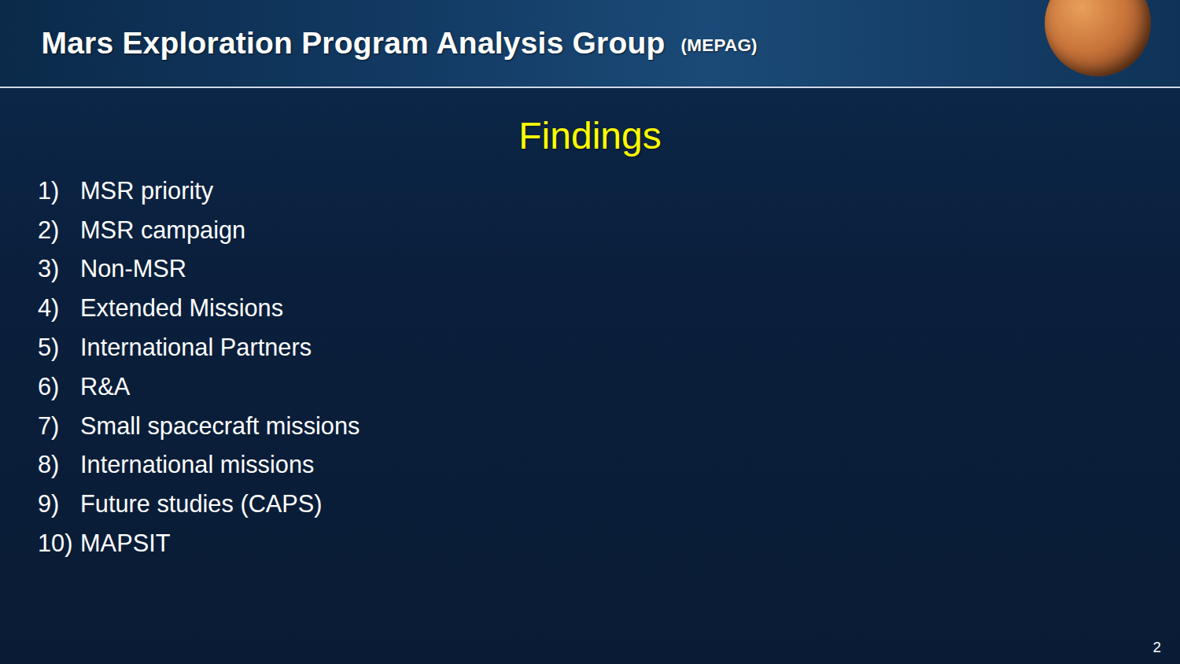Mars Exploration Program Analysis Group (MEPAG)
Findings
1) MSR priority
2) MSR campaign
3) Non-MSR
4) Extended Missions
5) International Partners
6) R&A
7) Small spacecraft missions
8) International missions
9) Future studies (CAPS)
10) MAPSIT
2